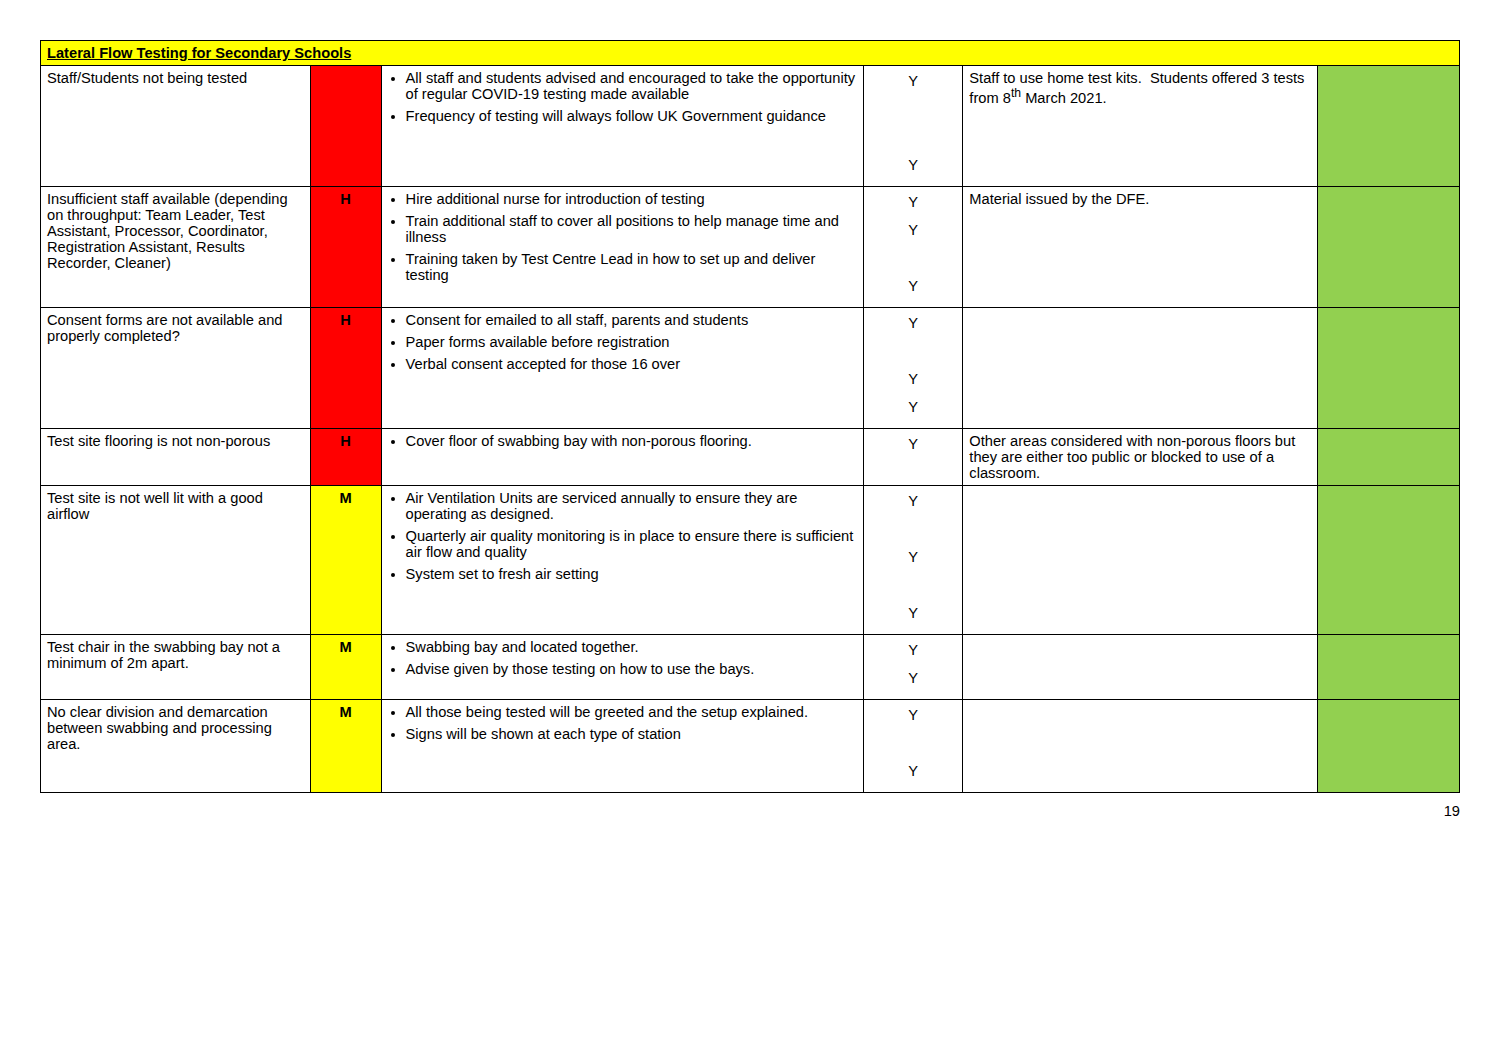| Lateral Flow Testing for Secondary Schools |
| Staff/Students not being tested | | All staff and students advised and encouraged to take the opportunity of regular COVID-19 testing made available Frequency of testing will always follow UK Government guidance | Y Y | Staff to use home test kits. Students offered 3 tests from 8 th March 2021. | |
| Insufficient staff available (depending on throughput: Team Leader, Test Assistant, Processor, Coordinator, Registration Assistant, Results Recorder, Cleaner) | H | Hire additional nurse for introduction of testing Train additional staff to cover all positions to help manage time and illness Training taken by Test Centre Lead in how to set up and deliver testing | Y Y Y | Material issued by the DFE. | |
| Consent forms are not available and properly completed? | H | Consent for emailed to all staff, parents and students Paper forms available before registration Verbal consent accepted for those 16 over | Y Y Y | | |
| Test site flooring is not non-porous | H | Cover floor of swabbing bay with non-porous flooring. | Y | Other areas considered with non-porous floors but they are either too public or blocked to use of a classroom. | |
| Test site is not well lit with a good airflow | M | Air Ventilation Units are serviced annually to ensure they are operating as designed. Quarterly air quality monitoring is in place to ensure there is sufficient air flow and quality System set to fresh air setting | Y Y Y | | |
| Test chair in the swabbing bay not a minimum of 2m apart. | M | Swabbing bay and located together. Advise given by those testing on how to use the bays. | Y Y | | |
| No clear division and demarcation between swabbing and processing area. | M | All those being tested will be greeted and the setup explained. Signs will be shown at each type of station | Y Y | | |
19